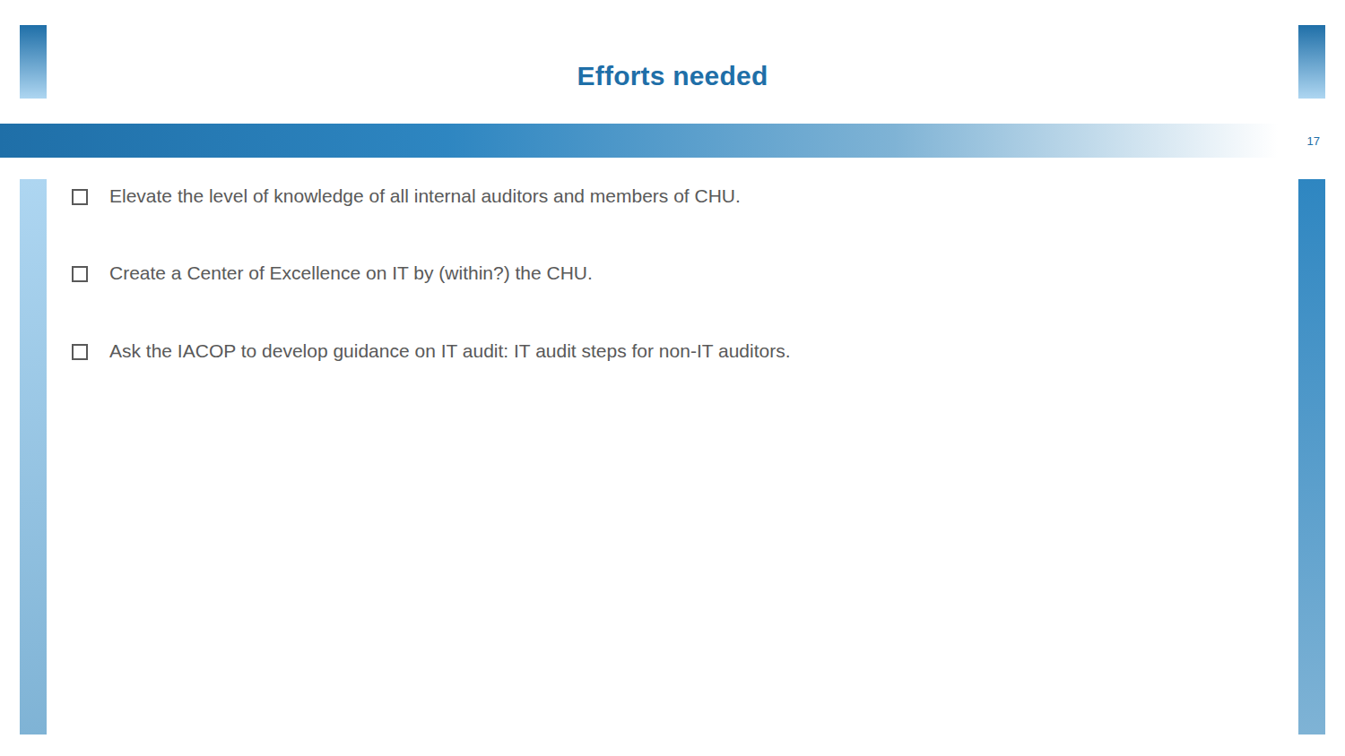Efforts needed
17
Elevate the level of knowledge of all internal auditors and members of CHU.
Create a Center of Excellence on IT by (within?) the CHU.
Ask the IACOP to develop guidance on IT audit: IT audit steps for non-IT auditors.